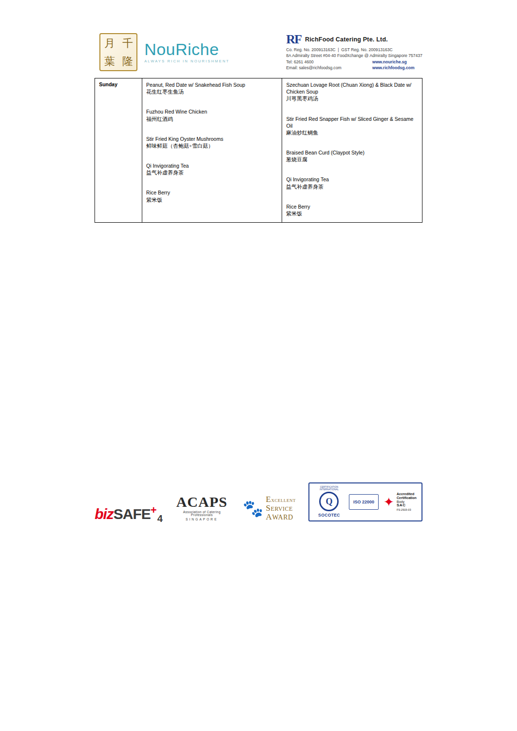月千 葉隆
Nou Riche
Always Rich in Nourishment
RF
RichFood Catering Pte. Ltd.
Co. Reg. No. 200913163C | GST Reg. No. 200913163C 8A Admiralty Street #04-40 FoodXchange @ Admiralty Singapore 757437
Tel: 6261 4600 Email: sales@richfoodsg.com
www.nouriche.sg www.richfoodsg.com
| Sunday | Peanut, Red Date w/ Snakehead Fish Soup 花生红枣生鱼汤 Fuzhou Red Wine Chicken 福州红酒鸡 Stir Fried King Oyster Mushrooms 鲜味鲜菇（杏鲍菇+雪白菇） Qi Invigorating Tea 益气补虚养身茶 Rice Berry 紫米饭 | Szechuan Lovage Root (Chuan Xiong) & Black Date w/ Chicken Soup 川芎黑枣鸡汤 Stir Fried Red Snapper Fish w/ Sliced Ginger & Sesame Oil 麻油炒红鲷鱼 Braised Bean Curd (Claypot Style) 葱烧豆腐 Qi Invigorating Tea 益气补虚养身茶 Rice Berry 紫米饭 |
biz SAFE+4
ACAPS
Association of Catering Professionals
SINGAPORE
🐾
EXCELLENT
SERVICE
AWARD
CERTIFICATION INTERNATIONAL
SOCOTEC
ISO 22000
✦
Accredited
Certification
Body
SAC
FS-2915-03